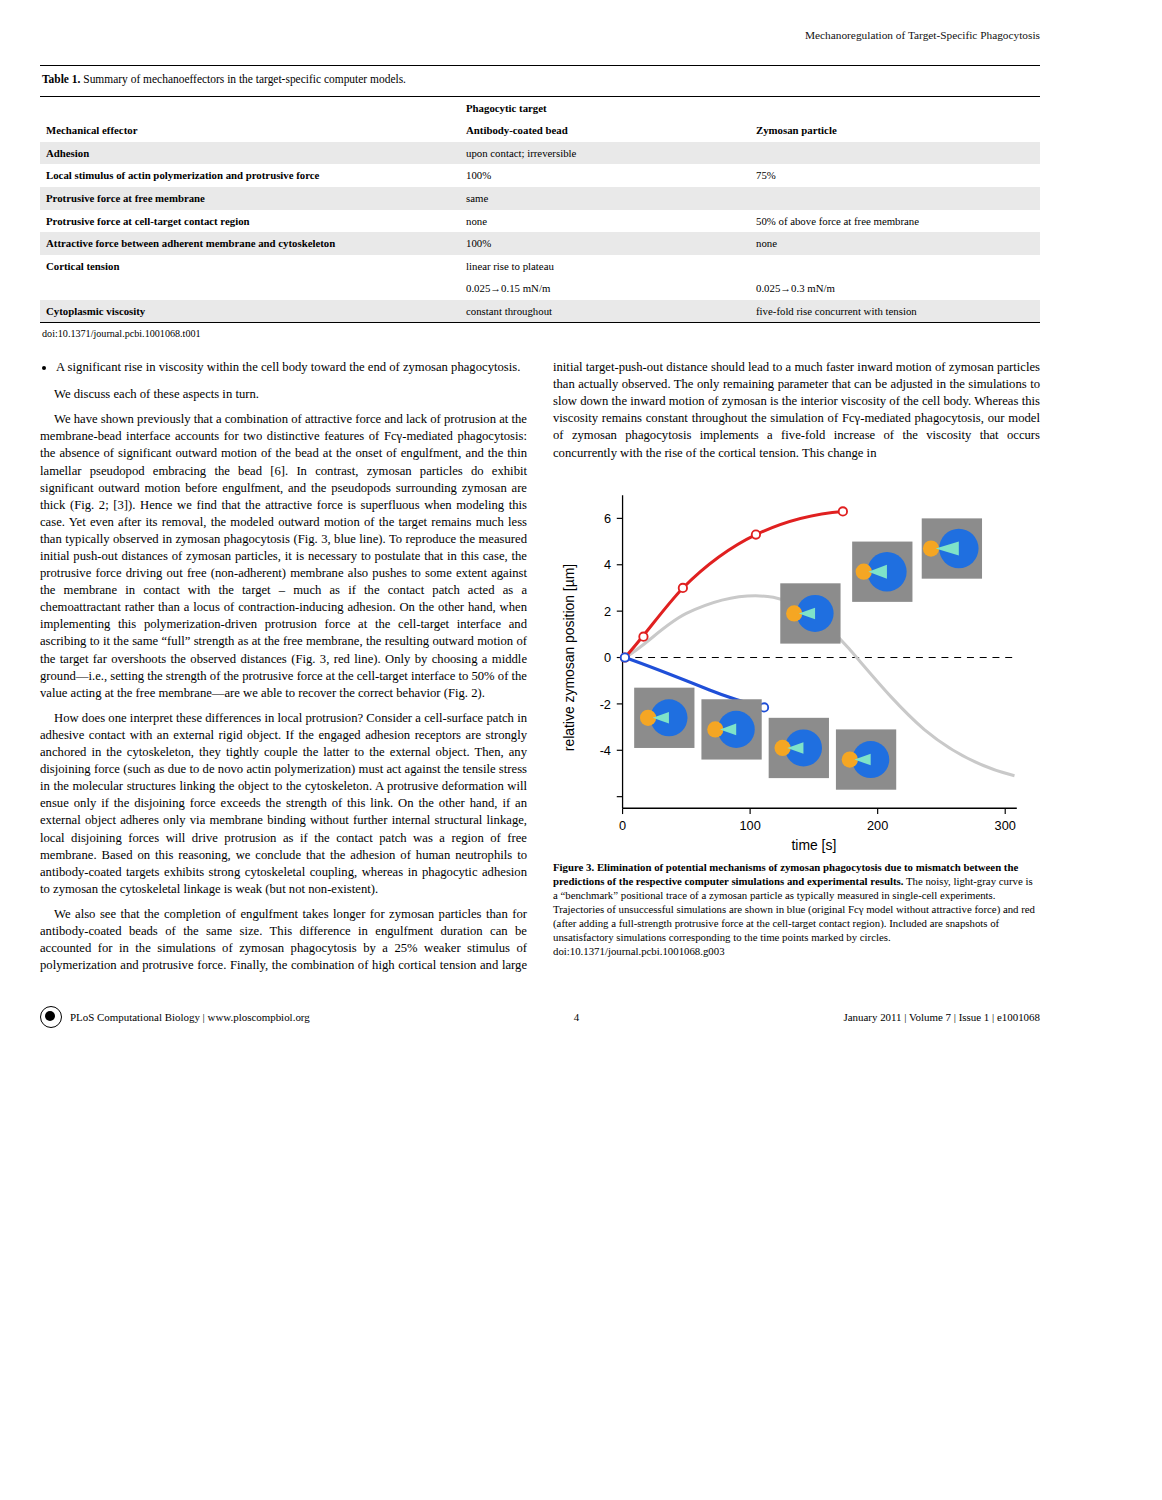Mechanoregulation of Target-Specific Phagocytosis
Table 1. Summary of mechanoeffectors in the target-specific computer models.
| | Phagocytic target |
| Mechanical effector | Antibody-coated bead | Zymosan particle |
| Adhesion | upon contact; irreversible |
| Local stimulus of actin polymerization and protrusive force | 100% | 75% |
| Protrusive force at free membrane | same |
| Protrusive force at cell-target contact region | none | 50% of above force at free membrane |
| Attractive force between adherent membrane and cytoskeleton | 100% | none |
| Cortical tension | linear rise to plateau |
| | 0.025→0.15 mN/m | 0.025→0.3 mN/m |
| Cytoplasmic viscosity | constant throughout | five-fold rise concurrent with tension |
doi:10.1371/journal.pcbi.1001068.t001
A significant rise in viscosity within the cell body toward the end of zymosan phagocytosis.
We discuss each of these aspects in turn.
We have shown previously that a combination of attractive force and lack of protrusion at the membrane-bead interface accounts for two distinctive features of Fcγ-mediated phagocytosis: the absence of significant outward motion of the bead at the onset of engulfment, and the thin lamellar pseudopod embracing the bead [6]. In contrast, zymosan particles do exhibit significant outward motion before engulfment, and the pseudopods surrounding zymosan are thick (Fig. 2; [3]). Hence we find that the attractive force is superfluous when modeling this case. Yet even after its removal, the modeled outward motion of the target remains much less than typically observed in zymosan phagocytosis (Fig. 3, blue line). To reproduce the measured initial push-out distances of zymosan particles, it is necessary to postulate that in this case, the protrusive force driving out free (non-adherent) membrane also pushes to some extent against the membrane in contact with the target – much as if the contact patch acted as a chemoattractant rather than a locus of contraction-inducing adhesion. On the other hand, when implementing this polymerization-driven protrusion force at the cell-target interface and ascribing to it the same “full” strength as at the free membrane, the resulting outward motion of the target far overshoots the observed distances (Fig. 3, red line). Only by choosing a middle ground—i.e., setting the strength of the protrusive force at the cell-target interface to 50% of the value acting at the free membrane—are we able to recover the correct behavior (Fig. 2).
How does one interpret these differences in local protrusion? Consider a cell-surface patch in adhesive contact with an external rigid object. If the engaged adhesion receptors are strongly anchored in the cytoskeleton, they tightly couple the latter to the external object. Then, any disjoining force (such as due to de novo actin polymerization) must act against the tensile stress in the molecular structures linking the object to the cytoskeleton. A protrusive deformation will ensue only if the disjoining force exceeds the strength of this link. On the other hand, if an external object adheres only via membrane binding without further internal structural linkage, local disjoining forces will drive protrusion as if the contact patch was a region of free membrane. Based on this reasoning, we conclude that the adhesion of human neutrophils to antibody-coated targets exhibits strong cytoskeletal coupling, whereas in phagocytic adhesion to zymosan the cytoskeletal linkage is weak (but not non-existent).
We also see that the completion of engulfment takes longer for zymosan particles than for antibody-coated beads of the same size. This difference in engulfment duration can be accounted for in the simulations of zymosan phagocytosis by a 25% weaker stimulus of polymerization and protrusive force. Finally, the combination of high cortical tension and large initial target-push-out distance should lead to a much faster inward motion of zymosan particles than actually observed. The only remaining parameter that can be adjusted in the simulations to slow down the inward motion of zymosan is the interior viscosity of the cell body. Whereas this viscosity remains constant throughout the simulation of Fcγ-mediated phagocytosis, our model of zymosan phagocytosis implements a five-fold increase of the viscosity that occurs concurrently with the rise of the cortical tension. This change in
6 4 2 0 -2 -4 0 100 200 300 time [s] relative zymosan position [µm]
Figure 3. Elimination of potential mechanisms of zymosan phagocytosis due to mismatch between the predictions of the respective computer simulations and experimental results. The noisy, light-gray curve is a “benchmark” positional trace of a zymosan particle as typically measured in single-cell experiments. Trajectories of unsuccessful simulations are shown in blue (original Fcγ model without attractive force) and red (after adding a full-strength protrusive force at the cell-target contact region). Included are snapshots of unsatisfactory simulations corresponding to the time points marked by circles.
doi:10.1371/journal.pcbi.1001068.g003
PLoS Computational Biology | www.ploscompbiol.org
4
January 2011 | Volume 7 | Issue 1 | e1001068